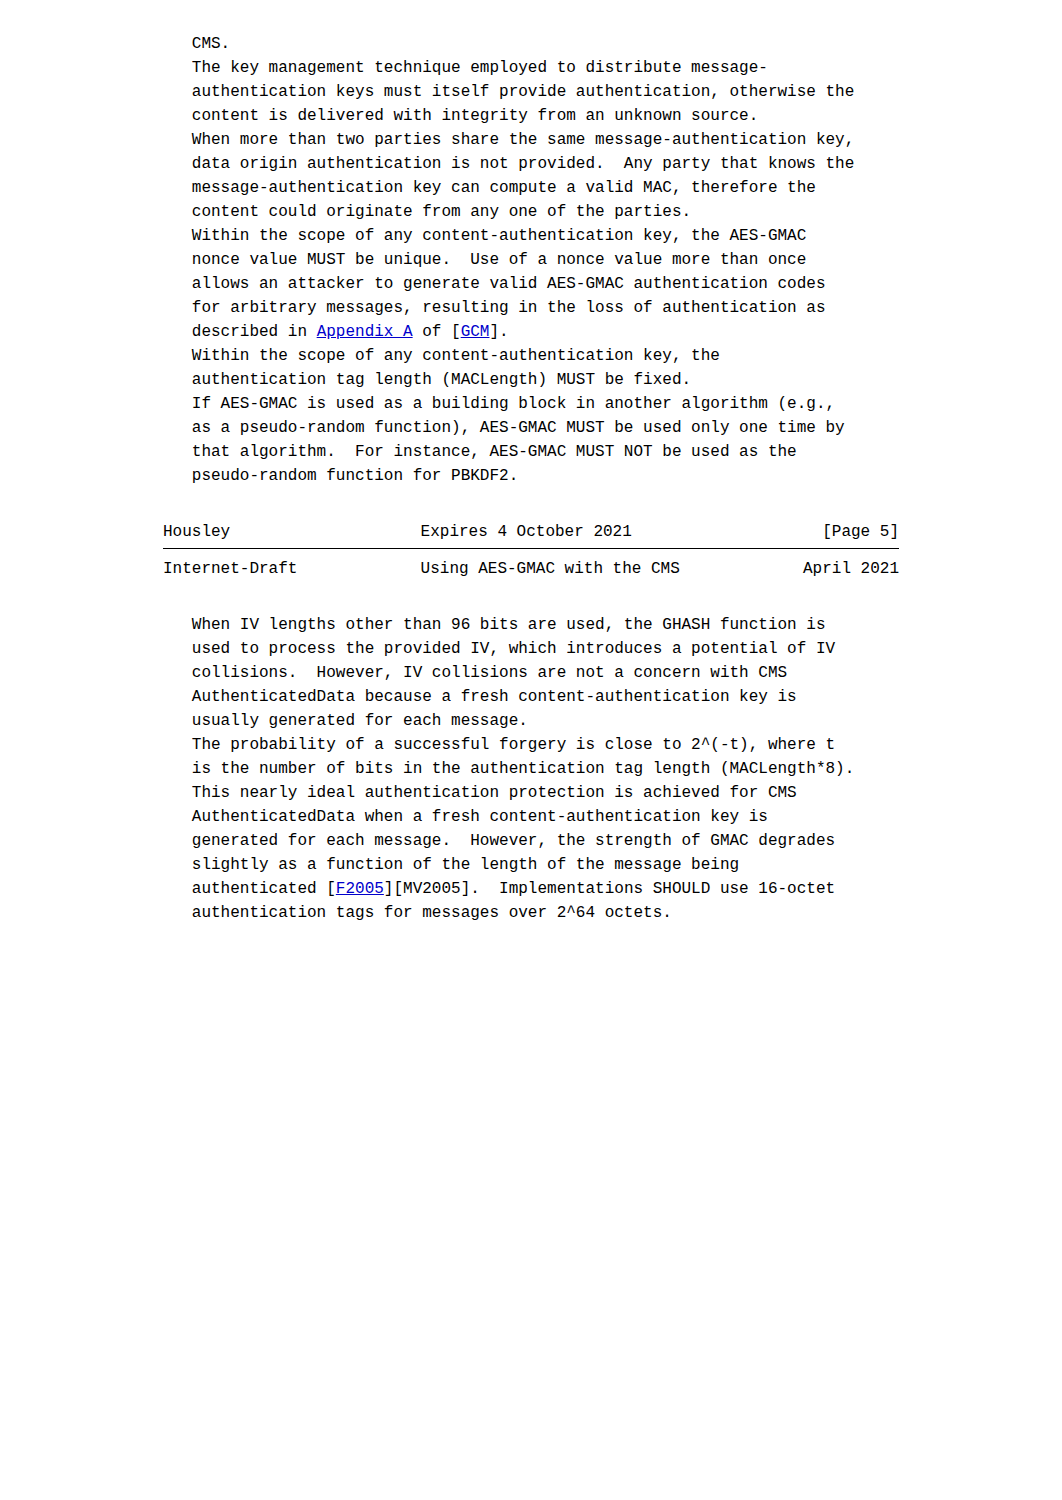CMS.
The key management technique employed to distribute message-
authentication keys must itself provide authentication, otherwise the
content is delivered with integrity from an unknown source.
When more than two parties share the same message-authentication key,
data origin authentication is not provided.  Any party that knows the
message-authentication key can compute a valid MAC, therefore the
content could originate from any one of the parties.
Within the scope of any content-authentication key, the AES-GMAC
nonce value MUST be unique.  Use of a nonce value more than once
allows an attacker to generate valid AES-GMAC authentication codes
for arbitrary messages, resulting in the loss of authentication as
described in Appendix A of [GCM].
Within the scope of any content-authentication key, the
authentication tag length (MACLength) MUST be fixed.
If AES-GMAC is used as a building block in another algorithm (e.g.,
as a pseudo-random function), AES-GMAC MUST be used only one time by
that algorithm.  For instance, AES-GMAC MUST NOT be used as the
pseudo-random function for PBKDF2.
Housley Expires 4 October 2021[Page 5]
Internet-Draft Using AES-GMAC with the CMS April 2021
When IV lengths other than 96 bits are used, the GHASH function is
used to process the provided IV, which introduces a potential of IV
collisions.  However, IV collisions are not a concern with CMS
AuthenticatedData because a fresh content-authentication key is
usually generated for each message.
The probability of a successful forgery is close to 2^(-t), where t
is the number of bits in the authentication tag length (MACLength*8).
This nearly ideal authentication protection is achieved for CMS
AuthenticatedData when a fresh content-authentication key is
generated for each message.  However, the strength of GMAC degrades
slightly as a function of the length of the message being
authenticated [F2005][MV2005].  Implementations SHOULD use 16-octet
authentication tags for messages over 2^64 octets.